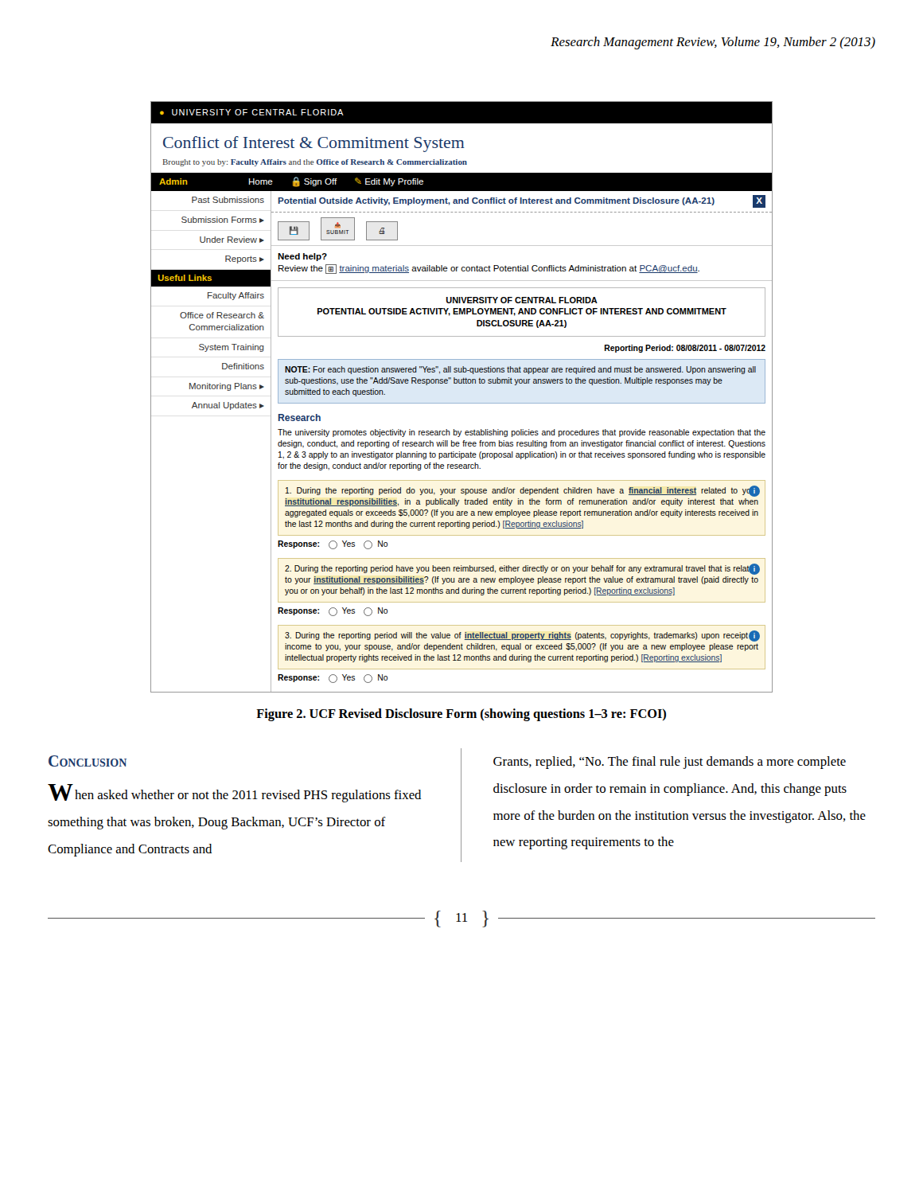Research Management Review, Volume 19, Number 2 (2013)
●UNIVERSITY OF CENTRAL FLORIDA
Conflict of Interest & Commitment System
Brought to you by: Faculty Affairs and the Office of Research & Commercialization
Admin Home 🔒Sign Off ✎Edit My Profile
Past Submissions
Submission Forms ▸
Under Review ▸
Reports ▸
Useful Links
Faculty Affairs
Office of Research &
Commercialization
System Training
Definitions
Monitoring Plans ▸
Annual Updates ▸
Potential Outside Activity, Employment, and Conflict of Interest and Commitment Disclosure (AA-21) X
💾
📤
SUBMIT
🖨
Need help?
Review the ⊞ training materials available or contact Potential Conflicts Administration at PCA@ucf.edu.
UNIVERSITY OF CENTRAL FLORIDA
POTENTIAL OUTSIDE ACTIVITY, EMPLOYMENT, AND CONFLICT OF INTEREST AND COMMITMENT
DISCLOSURE (AA-21)
Reporting Period: 08/08/2011 - 08/07/2012
NOTE: For each question answered "Yes", all sub-questions that appear are required and must be answered. Upon answering all sub-questions, use the "Add/Save Response" button to submit your answers to the question. Multiple responses may be submitted to each question.
Research
The university promotes objectivity in research by establishing policies and procedures that provide reasonable expectation that the design, conduct, and reporting of research will be free from bias resulting from an investigator financial conflict of interest. Questions 1, 2 & 3 apply to an investigator planning to participate (proposal application) in or that receives sponsored funding who is responsible for the design, conduct and/or reporting of the research.
i 1. During the reporting period do you, your spouse and/or dependent children have a financial interest related to your institutional responsibilities, in a publically traded entity in the form of remuneration and/or equity interest that when aggregated equals or exceeds $5,000? (If you are a new employee please report remuneration and/or equity interests received in the last 12 months and during the current reporting period.) [Reporting exclusions]
Response: Yes No
i 2. During the reporting period have you been reimbursed, either directly or on your behalf for any extramural travel that is related to your institutional responsibilities? (If you are a new employee please report the value of extramural travel (paid directly to you or on your behalf) in the last 12 months and during the current reporting period.) [Reporting exclusions]
Response: Yes No
i 3. During the reporting period will the value of intellectual property rights (patents, copyrights, trademarks) upon receipt of income to you, your spouse, and/or dependent children, equal or exceed $5,000? (If you are a new employee please report intellectual property rights received in the last 12 months and during the current reporting period.) [Reporting exclusions]
Response: Yes No
Figure 2. UCF Revised Disclosure Form (showing questions 1–3 re: FCOI)
Conclusion
When asked whether or not the 2011 revised PHS regulations fixed something that was broken, Doug Backman, UCF’s Director of Compliance and Contracts and
Grants, replied, “No. The final rule just demands a more complete disclosure in order to remain in compliance. And, this change puts more of the burden on the institution versus the investigator. Also, the new reporting requirements to the
{11}